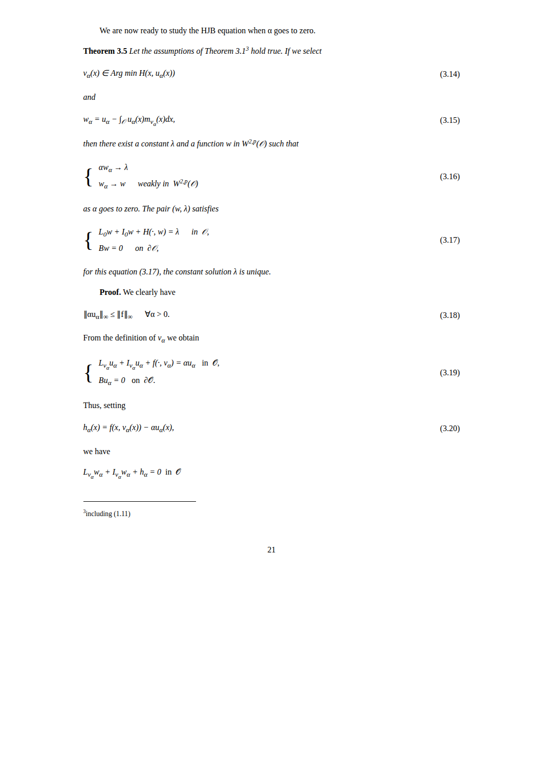We are now ready to study the HJB equation when α goes to zero.
Theorem 3.5 Let the assumptions of Theorem 3.13 hold true. If we select
vα(x) ∈ Arg min H(x, uα(x))
(3.14)
and
wα = uα − ∫𝒪 uα(x)mvα(x)dx,
(3.15)
then there exist a constant λ and a function w in W2,p(𝒪) such that
{
αwα → λ
wα → w weakly in W2,p(𝒪)
(3.16)
as α goes to zero. The pair (w, λ) satisfies
{
L0w + I0w + H(·, w) = λ in 𝒪,
Bw = 0 on ∂𝒪,
(3.17)
for this equation (3.17), the constant solution λ is unique.
Proof. We clearly have
∥αuα∥∞ ≤ ∥f∥∞∀α > 0.
(3.18)
From the definition of vα we obtain
{
Lvαuα + Ivαuα + f(·, vα) = αuα in 𝒪,
Buα = 0 on ∂𝒪.
(3.19)
Thus, setting
hα(x) = f(x, vα(x)) − αuα(x),
(3.20)
we have
Lvαwα + Ivαwα + hα = 0 in 𝒪
3including (1.11)
21